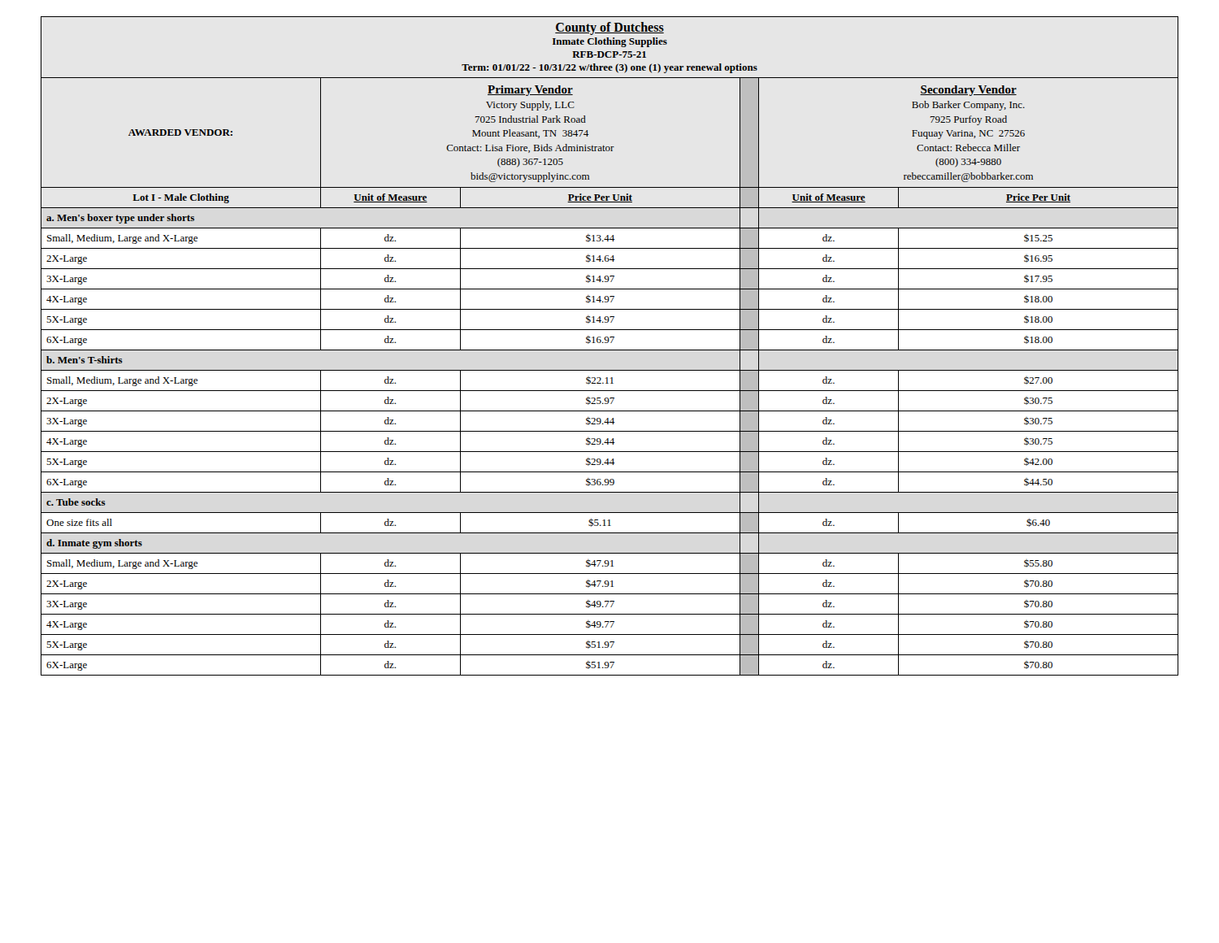| County of Dutchess Inmate Clothing Supplies RFB-DCP-75-21 Term: 01/01/22 - 10/31/22 w/three (3) one (1) year renewal options |
| AWARDED VENDOR: | Primary Vendor Victory Supply, LLC 7025 Industrial Park Road Mount Pleasant, TN 38474 Contact: Lisa Fiore, Bids Administrator (888) 367-1205 bids@victorysupplyinc.com | | Secondary Vendor Bob Barker Company, Inc. 7925 Purfoy Road Fuquay Varina, NC 27526 Contact: Rebecca Miller (800) 334-9880 rebeccamiller@bobbarker.com |
| Lot I - Male Clothing | Unit of Measure | Price Per Unit | | Unit of Measure | Price Per Unit |
| a. Men's boxer type under shorts | | |
| Small, Medium, Large and X-Large | dz. | $13.44 | | dz. | $15.25 |
| 2X-Large | dz. | $14.64 | | dz. | $16.95 |
| 3X-Large | dz. | $14.97 | | dz. | $17.95 |
| 4X-Large | dz. | $14.97 | | dz. | $18.00 |
| 5X-Large | dz. | $14.97 | | dz. | $18.00 |
| 6X-Large | dz. | $16.97 | | dz. | $18.00 |
| b. Men's T-shirts | | |
| Small, Medium, Large and X-Large | dz. | $22.11 | | dz. | $27.00 |
| 2X-Large | dz. | $25.97 | | dz. | $30.75 |
| 3X-Large | dz. | $29.44 | | dz. | $30.75 |
| 4X-Large | dz. | $29.44 | | dz. | $30.75 |
| 5X-Large | dz. | $29.44 | | dz. | $42.00 |
| 6X-Large | dz. | $36.99 | | dz. | $44.50 |
| c. Tube socks | | |
| One size fits all | dz. | $5.11 | | dz. | $6.40 |
| d. Inmate gym shorts | | |
| Small, Medium, Large and X-Large | dz. | $47.91 | | dz. | $55.80 |
| 2X-Large | dz. | $47.91 | | dz. | $70.80 |
| 3X-Large | dz. | $49.77 | | dz. | $70.80 |
| 4X-Large | dz. | $49.77 | | dz. | $70.80 |
| 5X-Large | dz. | $51.97 | | dz. | $70.80 |
| 6X-Large | dz. | $51.97 | | dz. | $70.80 |